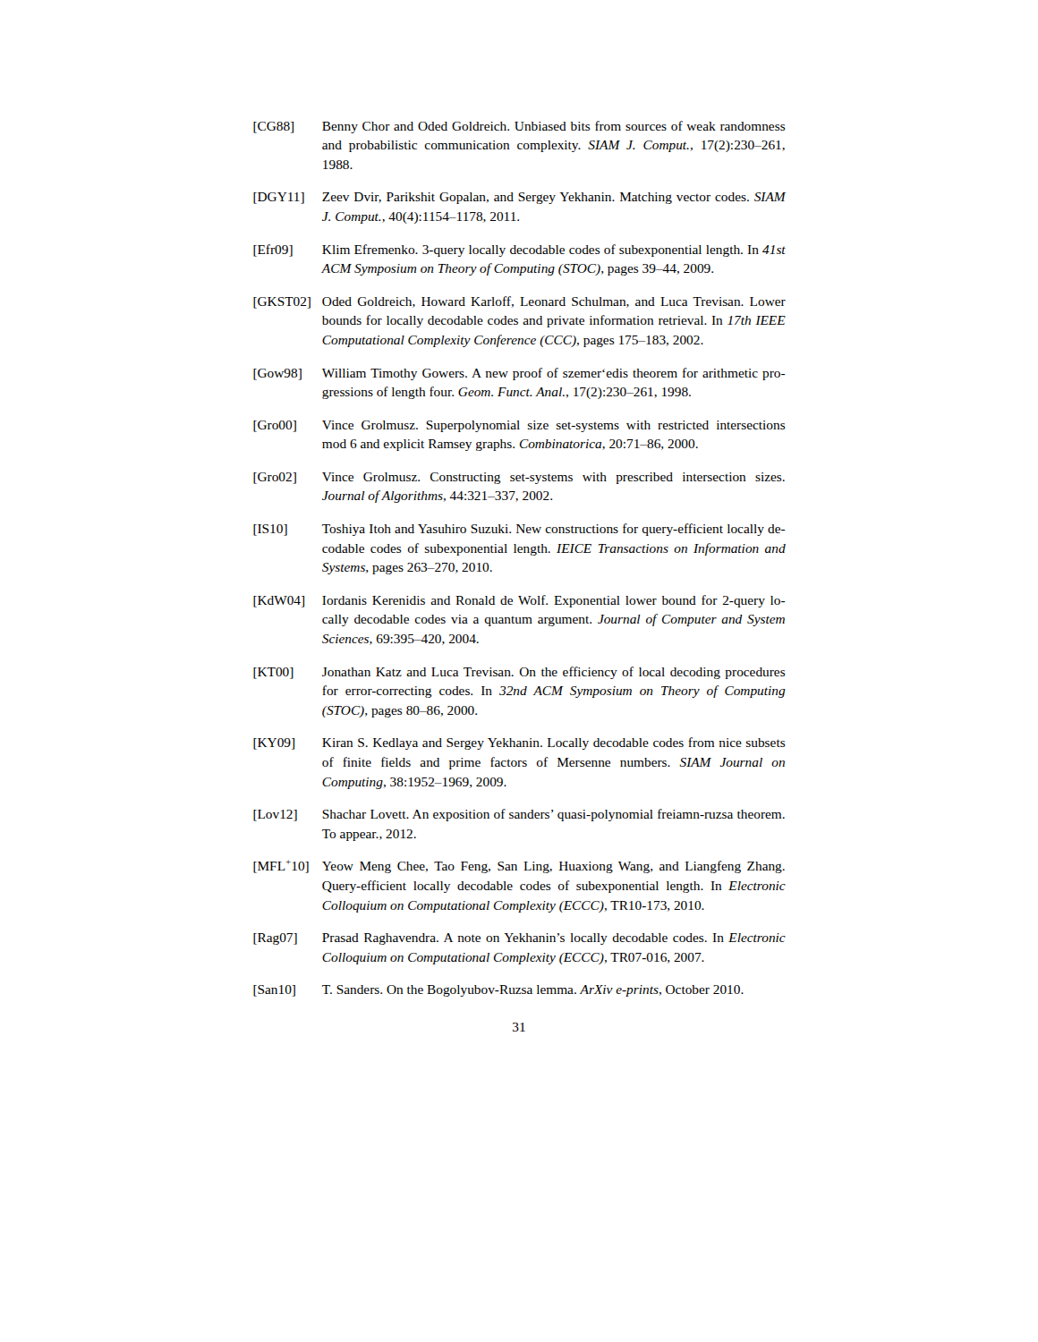[CG88]
Benny Chor and Oded Goldreich. Unbiased bits from sources of weak randomness and probabilistic communication complexity. SIAM J. Comput., 17(2):230–261, 1988.
[DGY11]
Zeev Dvir, Parikshit Gopalan, and Sergey Yekhanin. Matching vector codes. SIAM J. Comput., 40(4):1154–1178, 2011.
[Efr09]
Klim Efremenko. 3-query locally decodable codes of subexponential length. In 41st ACM Symposium on Theory of Computing (STOC), pages 39–44, 2009.
[GKST02]
Oded Goldreich, Howard Karloff, Leonard Schulman, and Luca Trevisan. Lower bounds for locally decodable codes and private information retrieval. In 17th IEEE Computational Complexity Conference (CCC), pages 175–183, 2002.
[Gow98]
William Timothy Gowers. A new proof of szemer‘edis theorem for arithmetic progressions of length four. Geom. Funct. Anal., 17(2):230–261, 1998.
[Gro00]
Vince Grolmusz. Superpolynomial size set-systems with restricted intersections mod 6 and explicit Ramsey graphs. Combinatorica, 20:71–86, 2000.
[Gro02]
Vince Grolmusz. Constructing set-systems with prescribed intersection sizes. Journal of Algorithms, 44:321–337, 2002.
[IS10]
Toshiya Itoh and Yasuhiro Suzuki. New constructions for query-efficient locally decodable codes of subexponential length. IEICE Transactions on Information and Systems, pages 263–270, 2010.
[KdW04]
Iordanis Kerenidis and Ronald de Wolf. Exponential lower bound for 2-query locally decodable codes via a quantum argument. Journal of Computer and System Sciences, 69:395–420, 2004.
[KT00]
Jonathan Katz and Luca Trevisan. On the efficiency of local decoding procedures for error-correcting codes. In 32nd ACM Symposium on Theory of Computing (STOC), pages 80–86, 2000.
[KY09]
Kiran S. Kedlaya and Sergey Yekhanin. Locally decodable codes from nice subsets of finite fields and prime factors of Mersenne numbers. SIAM Journal on Computing, 38:1952–1969, 2009.
[Lov12]
Shachar Lovett. An exposition of sanders’ quasi-polynomial freiamn-ruzsa theorem. To appear., 2012.
[MFL+10]
Yeow Meng Chee, Tao Feng, San Ling, Huaxiong Wang, and Liangfeng Zhang. Query-efficient locally decodable codes of subexponential length. In Electronic Colloquium on Computational Complexity (ECCC), TR10-173, 2010.
[Rag07]
Prasad Raghavendra. A note on Yekhanin’s locally decodable codes. In Electronic Colloquium on Computational Complexity (ECCC), TR07-016, 2007.
[San10]
T. Sanders. On the Bogolyubov-Ruzsa lemma. ArXiv e-prints, October 2010.
31